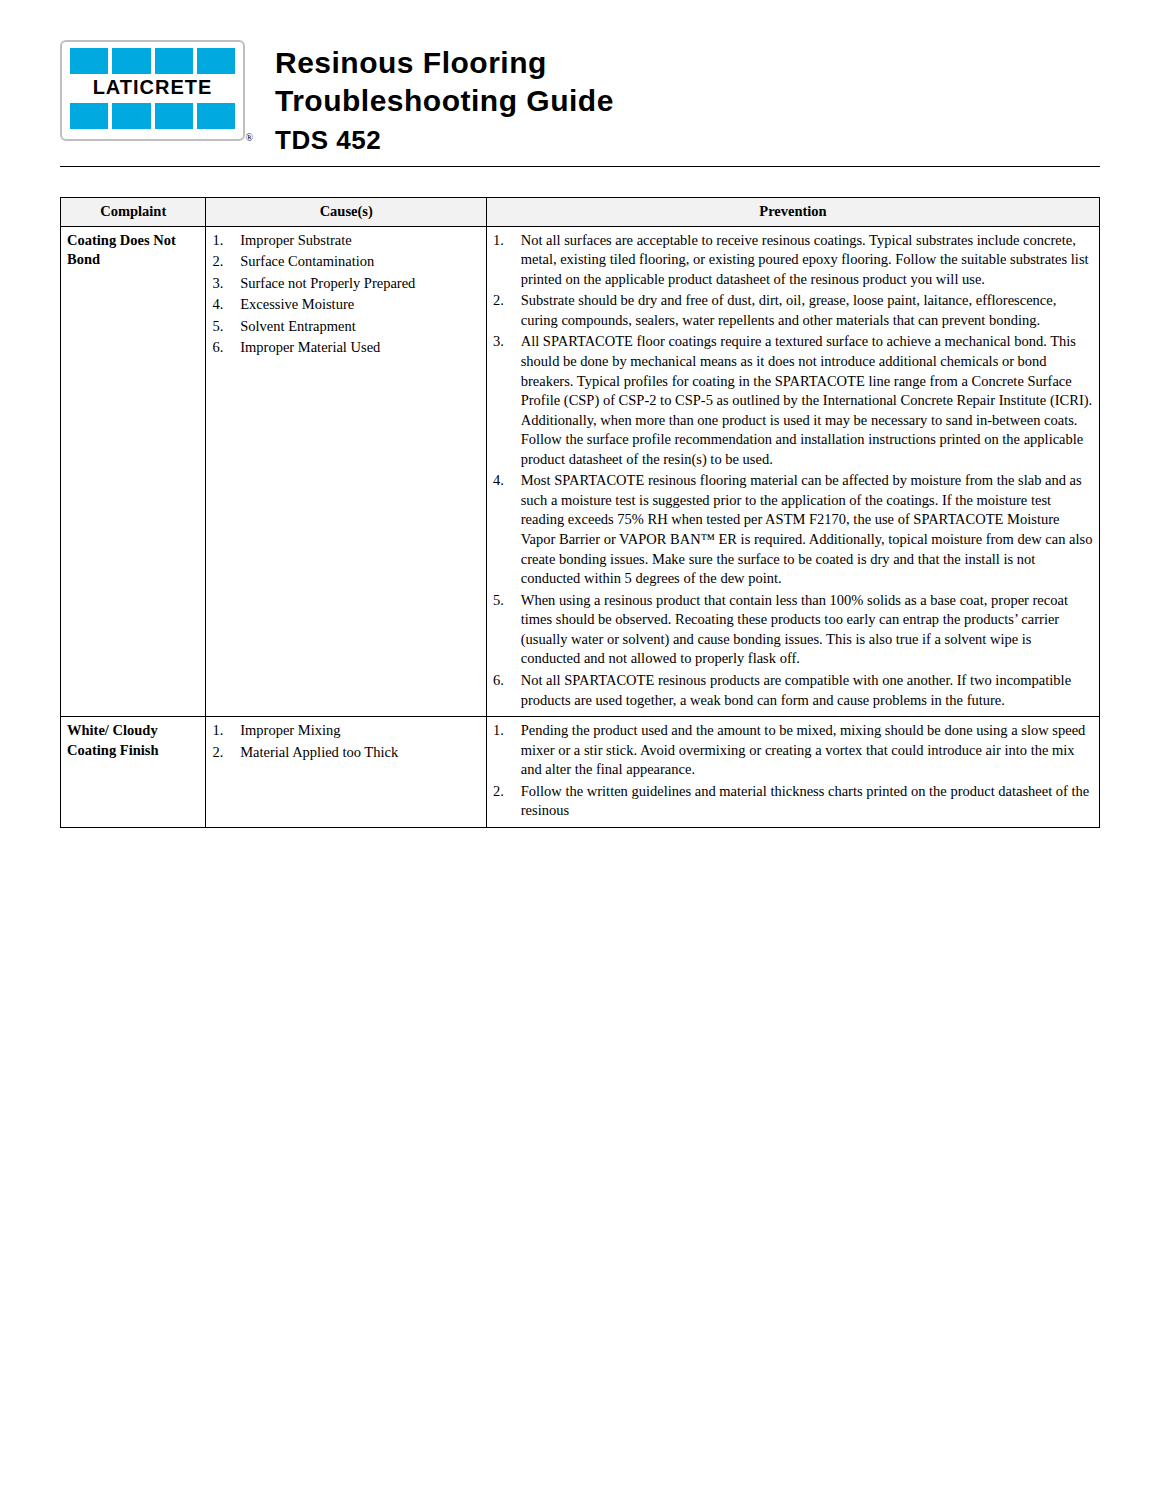LATICRETE
®
Resinous Flooring
Troubleshooting Guide
TDS 452
| Complaint | Cause(s) | Prevention |
| --- | --- | --- |
| Coating Does Not Bond | 1. Improper Substrate 2. Surface Contamination 3. Surface not Properly Prepared 4. Excessive Moisture 5. Solvent Entrapment 6. Improper Material Used | 1. Not all surfaces are acceptable to receive resinous coatings. Typical substrates include concrete, metal, existing tiled flooring, or existing poured epoxy flooring. Follow the suitable substrates list printed on the applicable product datasheet of the resinous product you will use. 2. Substrate should be dry and free of dust, dirt, oil, grease, loose paint, laitance, efflorescence, curing compounds, sealers, water repellents and other materials that can prevent bonding. 3. All SPARTACOTE floor coatings require a textured surface to achieve a mechanical bond. This should be done by mechanical means as it does not introduce additional chemicals or bond breakers. Typical profiles for coating in the SPARTACOTE line range from a Concrete Surface Profile (CSP) of CSP-2 to CSP-5 as outlined by the International Concrete Repair Institute (ICRI). Additionally, when more than one product is used it may be necessary to sand in-between coats. Follow the surface profile recommendation and installation instructions printed on the applicable product datasheet of the resin(s) to be used. 4. Most SPARTACOTE resinous flooring material can be affected by moisture from the slab and as such a moisture test is suggested prior to the application of the coatings. If the moisture test reading exceeds 75% RH when tested per ASTM F2170, the use of SPARTACOTE Moisture Vapor Barrier or VAPOR BAN™ ER is required. Additionally, topical moisture from dew can also create bonding issues. Make sure the surface to be coated is dry and that the install is not conducted within 5 degrees of the dew point. 5. When using a resinous product that contain less than 100% solids as a base coat, proper recoat times should be observed. Recoating these products too early can entrap the products’ carrier (usually water or solvent) and cause bonding issues. This is also true if a solvent wipe is conducted and not allowed to properly flask off. 6. Not all SPARTACOTE resinous products are compatible with one another. If two incompatible products are used together, a weak bond can form and cause problems in the future. |
| White/ Cloudy Coating Finish | 1. Improper Mixing 2. Material Applied too Thick | 1. Pending the product used and the amount to be mixed, mixing should be done using a slow speed mixer or a stir stick. Avoid overmixing or creating a vortex that could introduce air into the mix and alter the final appearance. 2. Follow the written guidelines and material thickness charts printed on the product datasheet of the resinous |